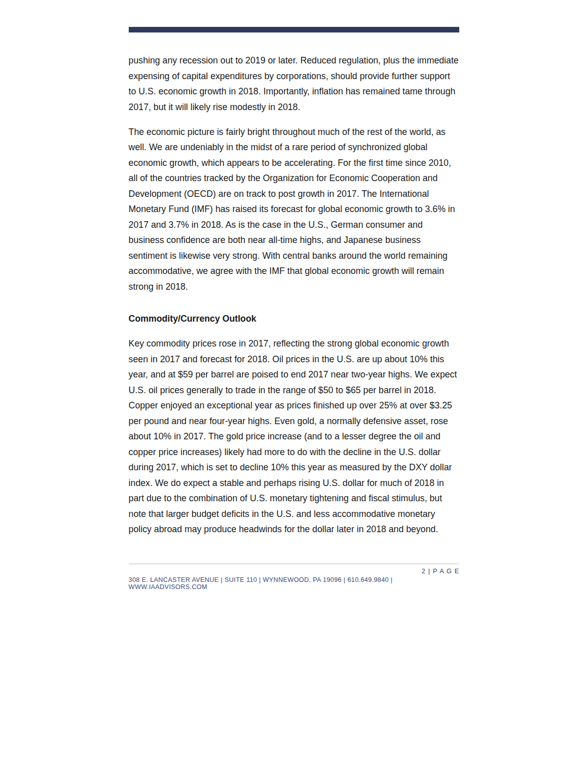pushing any recession out to 2019 or later. Reduced regulation, plus the immediate expensing of capital expenditures by corporations, should provide further support to U.S. economic growth in 2018. Importantly, inflation has remained tame through 2017, but it will likely rise modestly in 2018.
The economic picture is fairly bright throughout much of the rest of the world, as well. We are undeniably in the midst of a rare period of synchronized global economic growth, which appears to be accelerating. For the first time since 2010, all of the countries tracked by the Organization for Economic Cooperation and Development (OECD) are on track to post growth in 2017. The International Monetary Fund (IMF) has raised its forecast for global economic growth to 3.6% in 2017 and 3.7% in 2018. As is the case in the U.S., German consumer and business confidence are both near all-time highs, and Japanese business sentiment is likewise very strong. With central banks around the world remaining accommodative, we agree with the IMF that global economic growth will remain strong in 2018.
Commodity/Currency Outlook
Key commodity prices rose in 2017, reflecting the strong global economic growth seen in 2017 and forecast for 2018. Oil prices in the U.S. are up about 10% this year, and at $59 per barrel are poised to end 2017 near two-year highs. We expect U.S. oil prices generally to trade in the range of $50 to $65 per barrel in 2018. Copper enjoyed an exceptional year as prices finished up over 25% at over $3.25 per pound and near four-year highs. Even gold, a normally defensive asset, rose about 10% in 2017. The gold price increase (and to a lesser degree the oil and copper price increases) likely had more to do with the decline in the U.S. dollar during 2017, which is set to decline 10% this year as measured by the DXY dollar index. We do expect a stable and perhaps rising U.S. dollar for much of 2018 in part due to the combination of U.S. monetary tightening and fiscal stimulus, but note that larger budget deficits in the U.S. and less accommodative monetary policy abroad may produce headwinds for the dollar later in 2018 and beyond.
2 | P A G E
308 E. LANCASTER AVENUE | SUITE 110 | WYNNEWOOD, PA 19096 | 610.649.9840 | WWW.IAADVISORS.COM